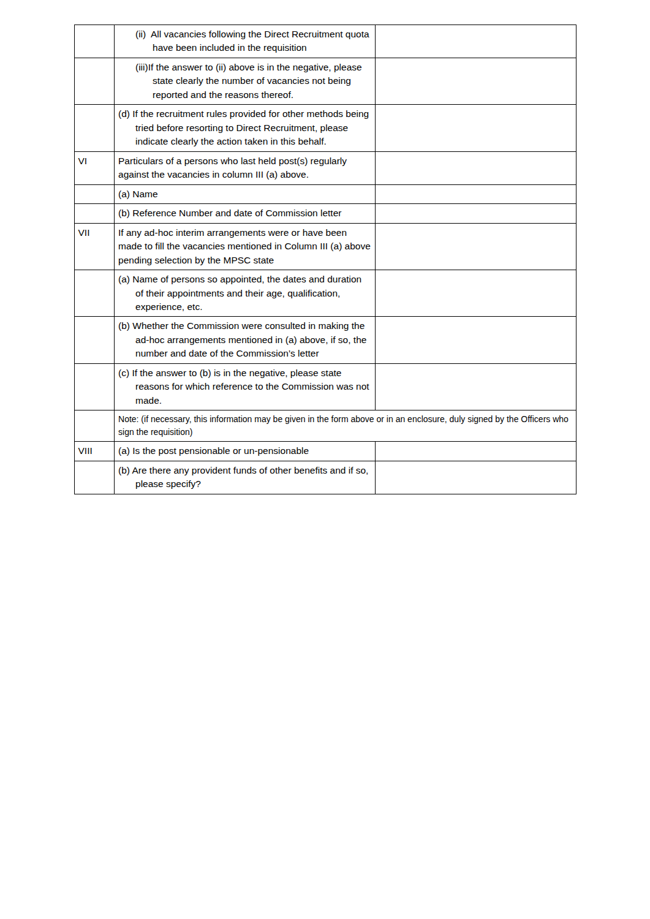| | (ii) All vacancies following the Direct Recruitment quota have been included in the requisition | |
| | (iii)If the answer to (ii) above is in the negative, please state clearly the number of vacancies not being reported and the reasons thereof. | |
| | (d) If the recruitment rules provided for other methods being tried before resorting to Direct Recruitment, please indicate clearly the action taken in this behalf. | |
| VI | Particulars of a persons who last held post(s) regularly against the vacancies in column III (a) above. | |
| | (a) Name | |
| | (b) Reference Number and date of Commission letter | |
| VII | If any ad-hoc interim arrangements were or have been made to fill the vacancies mentioned in Column III (a) above pending selection by the MPSC state | |
| | (a) Name of persons so appointed, the dates and duration of their appointments and their age, qualification, experience, etc. | |
| | (b) Whether the Commission were consulted in making the ad-hoc arrangements mentioned in (a) above, if so, the number and date of the Commission’s letter | |
| | (c) If the answer to (b) is in the negative, please state reasons for which reference to the Commission was not made. | |
| | Note: (if necessary, this information may be given in the form above or in an enclosure, duly signed by the Officers who sign the requisition) |
| VIII | (a) Is the post pensionable or un-pensionable | |
| | (b) Are there any provident funds of other benefits and if so, please specify? | |